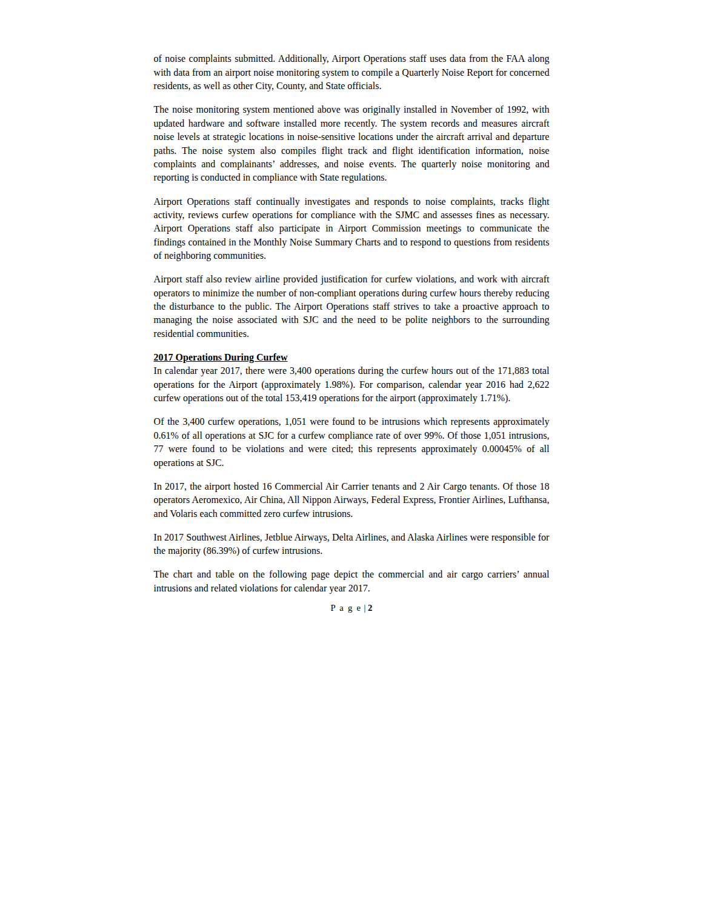of noise complaints submitted. Additionally, Airport Operations staff uses data from the FAA along with data from an airport noise monitoring system to compile a Quarterly Noise Report for concerned residents, as well as other City, County, and State officials.
The noise monitoring system mentioned above was originally installed in November of 1992, with updated hardware and software installed more recently. The system records and measures aircraft noise levels at strategic locations in noise-sensitive locations under the aircraft arrival and departure paths. The noise system also compiles flight track and flight identification information, noise complaints and complainants’ addresses, and noise events. The quarterly noise monitoring and reporting is conducted in compliance with State regulations.
Airport Operations staff continually investigates and responds to noise complaints, tracks flight activity, reviews curfew operations for compliance with the SJMC and assesses fines as necessary. Airport Operations staff also participate in Airport Commission meetings to communicate the findings contained in the Monthly Noise Summary Charts and to respond to questions from residents of neighboring communities.
Airport staff also review airline provided justification for curfew violations, and work with aircraft operators to minimize the number of non-compliant operations during curfew hours thereby reducing the disturbance to the public. The Airport Operations staff strives to take a proactive approach to managing the noise associated with SJC and the need to be polite neighbors to the surrounding residential communities.
2017 Operations During Curfew
In calendar year 2017, there were 3,400 operations during the curfew hours out of the 171,883 total operations for the Airport (approximately 1.98%). For comparison, calendar year 2016 had 2,622 curfew operations out of the total 153,419 operations for the airport (approximately 1.71%).
Of the 3,400 curfew operations, 1,051 were found to be intrusions which represents approximately 0.61% of all operations at SJC for a curfew compliance rate of over 99%. Of those 1,051 intrusions, 77 were found to be violations and were cited; this represents approximately 0.00045% of all operations at SJC.
In 2017, the airport hosted 16 Commercial Air Carrier tenants and 2 Air Cargo tenants. Of those 18 operators Aeromexico, Air China, All Nippon Airways, Federal Express, Frontier Airlines, Lufthansa, and Volaris each committed zero curfew intrusions.
In 2017 Southwest Airlines, Jetblue Airways, Delta Airlines, and Alaska Airlines were responsible for the majority (86.39%) of curfew intrusions.
The chart and table on the following page depict the commercial and air cargo carriers’ annual intrusions and related violations for calendar year 2017.
P a g e | 2